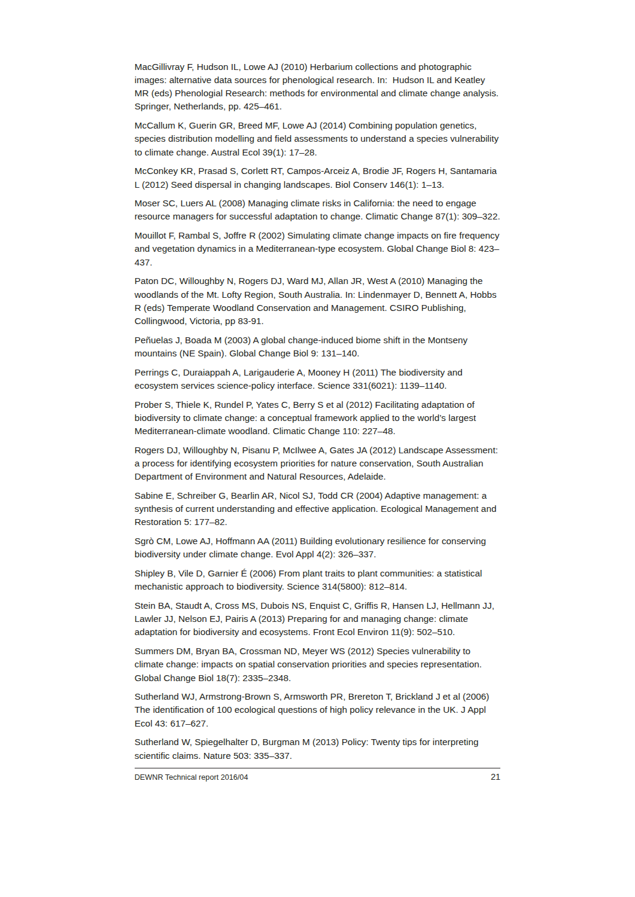MacGillivray F, Hudson IL, Lowe AJ (2010) Herbarium collections and photographic images: alternative data sources for phenological research. In: Hudson IL and Keatley MR (eds) Phenologial Research: methods for environmental and climate change analysis. Springer, Netherlands, pp. 425–461.
McCallum K, Guerin GR, Breed MF, Lowe AJ (2014) Combining population genetics, species distribution modelling and field assessments to understand a species vulnerability to climate change. Austral Ecol 39(1): 17–28.
McConkey KR, Prasad S, Corlett RT, Campos-Arceiz A, Brodie JF, Rogers H, Santamaria L (2012) Seed dispersal in changing landscapes. Biol Conserv 146(1): 1–13.
Moser SC, Luers AL (2008) Managing climate risks in California: the need to engage resource managers for successful adaptation to change. Climatic Change 87(1): 309–322.
Mouillot F, Rambal S, Joffre R (2002) Simulating climate change impacts on fire frequency and vegetation dynamics in a Mediterranean-type ecosystem. Global Change Biol 8: 423–437.
Paton DC, Willoughby N, Rogers DJ, Ward MJ, Allan JR, West A (2010) Managing the woodlands of the Mt. Lofty Region, South Australia. In: Lindenmayer D, Bennett A, Hobbs R (eds) Temperate Woodland Conservation and Management. CSIRO Publishing, Collingwood, Victoria, pp 83-91.
Peñuelas J, Boada M (2003) A global change-induced biome shift in the Montseny mountains (NE Spain). Global Change Biol 9: 131–140.
Perrings C, Duraiappah A, Larigauderie A, Mooney H (2011) The biodiversity and ecosystem services science-policy interface. Science 331(6021): 1139–1140.
Prober S, Thiele K, Rundel P, Yates C, Berry S et al (2012) Facilitating adaptation of biodiversity to climate change: a conceptual framework applied to the world’s largest Mediterranean-climate woodland. Climatic Change 110: 227–48.
Rogers DJ, Willoughby N, Pisanu P, McIlwee A, Gates JA (2012) Landscape Assessment: a process for identifying ecosystem priorities for nature conservation, South Australian Department of Environment and Natural Resources, Adelaide.
Sabine E, Schreiber G, Bearlin AR, Nicol SJ, Todd CR (2004) Adaptive management: a synthesis of current understanding and effective application. Ecological Management and Restoration 5: 177–82.
Sgrò CM, Lowe AJ, Hoffmann AA (2011) Building evolutionary resilience for conserving biodiversity under climate change. Evol Appl 4(2): 326–337.
Shipley B, Vile D, Garnier É (2006) From plant traits to plant communities: a statistical mechanistic approach to biodiversity. Science 314(5800): 812–814.
Stein BA, Staudt A, Cross MS, Dubois NS, Enquist C, Griffis R, Hansen LJ, Hellmann JJ, Lawler JJ, Nelson EJ, Pairis A (2013) Preparing for and managing change: climate adaptation for biodiversity and ecosystems. Front Ecol Environ 11(9): 502–510.
Summers DM, Bryan BA, Crossman ND, Meyer WS (2012) Species vulnerability to climate change: impacts on spatial conservation priorities and species representation. Global Change Biol 18(7): 2335–2348.
Sutherland WJ, Armstrong-Brown S, Armsworth PR, Brereton T, Brickland J et al (2006) The identification of 100 ecological questions of high policy relevance in the UK. J Appl Ecol 43: 617–627.
Sutherland W, Spiegelhalter D, Burgman M (2013) Policy: Twenty tips for interpreting scientific claims. Nature 503: 335–337.
DEWNR Technical report 2016/04 21